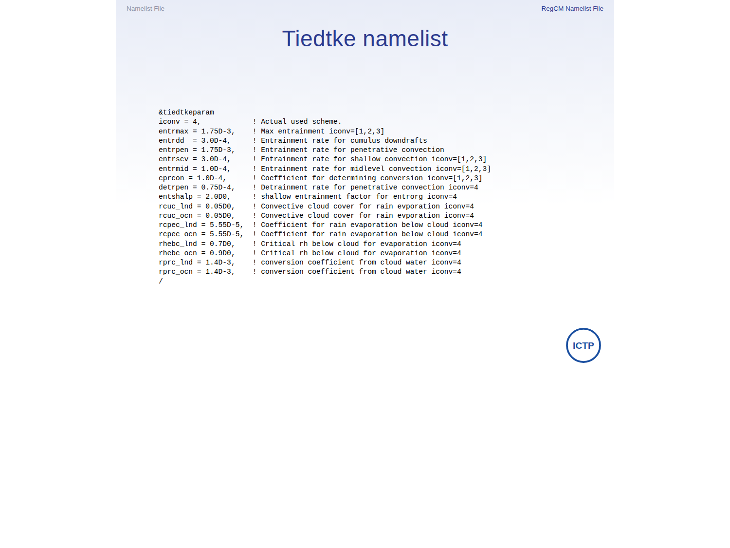Namelist File
RegCM Namelist File
Tiedtke namelist
&tiedtkeparam
iconv = 4,            ! Actual used scheme.
entrmax = 1.75D-3,    ! Max entrainment iconv=[1,2,3]
entrdd  = 3.0D-4,     ! Entrainment rate for cumulus downdrafts
entrpen = 1.75D-3,    ! Entrainment rate for penetrative convection
entrscv = 3.0D-4,     ! Entrainment rate for shallow convection iconv=[1,2,3]
entrmid = 1.0D-4,     ! Entrainment rate for midlevel convection iconv=[1,2,3]
cprcon = 1.0D-4,      ! Coefficient for determining conversion iconv=[1,2,3]
detrpen = 0.75D-4,    ! Detrainment rate for penetrative convection iconv=4
entshalp = 2.0D0,     ! shallow entrainment factor for entrorg iconv=4
rcuc_lnd = 0.05D0,    ! Convective cloud cover for rain evporation iconv=4
rcuc_ocn = 0.05D0,    ! Convective cloud cover for rain evporation iconv=4
rcpec_lnd = 5.55D-5,  ! Coefficient for rain evaporation below cloud iconv=4
rcpec_ocn = 5.55D-5,  ! Coefficient for rain evaporation below cloud iconv=4
rhebc_lnd = 0.7D0,    ! Critical rh below cloud for evaporation iconv=4
rhebc_ocn = 0.9D0,    ! Critical rh below cloud for evaporation iconv=4
rprc_lnd = 1.4D-3,    ! conversion coefficient from cloud water iconv=4
rprc_ocn = 1.4D-3,    ! conversion coefficient from cloud water iconv=4
/
ICTP